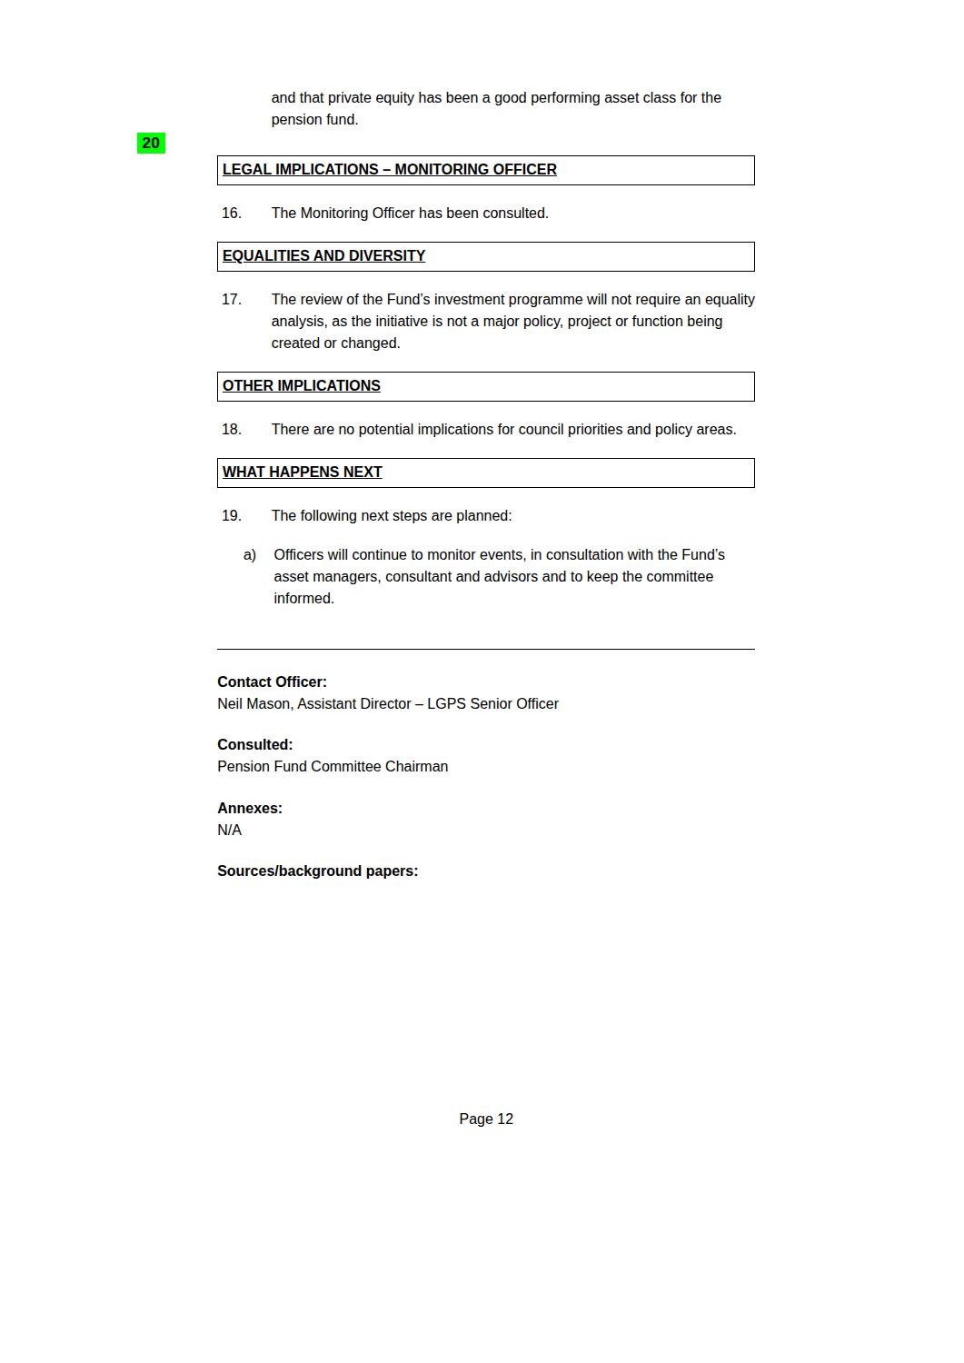20
and that private equity has been a good performing asset class for the pension fund.
LEGAL IMPLICATIONS – MONITORING OFFICER
16.
The Monitoring Officer has been consulted.
EQUALITIES AND DIVERSITY
17.
The review of the Fund’s investment programme will not require an equality analysis, as the initiative is not a major policy, project or function being created or changed.
OTHER IMPLICATIONS
18.
There are no potential implications for council priorities and policy areas.
WHAT HAPPENS NEXT
19.
The following next steps are planned:
a)
Officers will continue to monitor events, in consultation with the Fund’s asset managers, consultant and advisors and to keep the committee informed.
Contact Officer:
Neil Mason, Assistant Director – LGPS Senior Officer
Consulted:
Pension Fund Committee Chairman
Annexes:
N/A
Sources/background papers:
Page 12